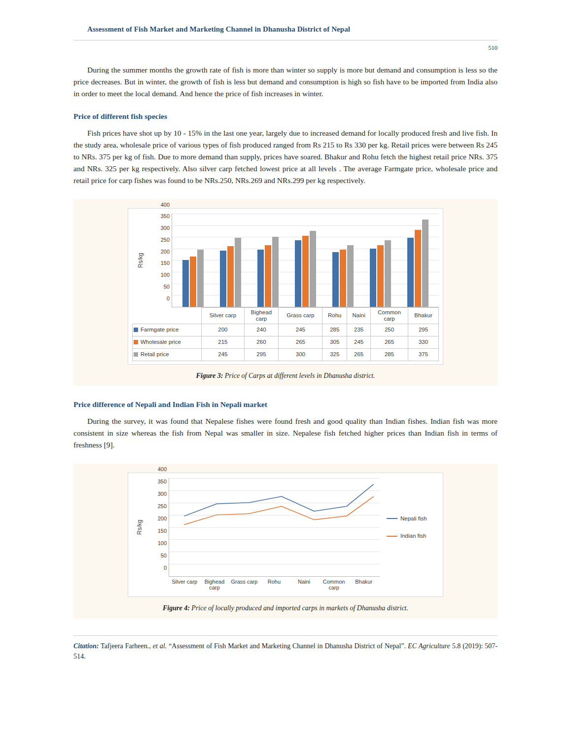Assessment of Fish Market and Marketing Channel in Dhanusha District of Nepal
510
During the summer months the growth rate of fish is more than winter so supply is more but demand and consumption is less so the price decreases. But in winter, the growth of fish is less but demand and consumption is high so fish have to be imported from India also in order to meet the local demand. And hence the price of fish increases in winter.
Price of different fish species
Fish prices have shot up by 10 - 15% in the last one year, largely due to increased demand for locally produced fresh and live fish. In the study area, wholesale price of various types of fish produced ranged from Rs 215 to Rs 330 per kg. Retail prices were between Rs 245 to NRs. 375 per kg of fish. Due to more demand than supply, prices have soared. Bhakur and Rohu fetch the highest retail price NRs. 375 and NRs. 325 per kg respectively. Also silver carp fetched lowest price at all levels . The average Farmgate price, wholesale price and retail price for carp fishes was found to be NRs.250, NRs.269 and NRs.299 per kg respectively.
Rs/kg
400 350 300 250 200 150 100 50 0
| | Silver carp | Bighead carp | Grass carp | Rohu | Naini | Common carp | Bhakur |
| --- | --- | --- | --- | --- | --- | --- | --- |
| Farmgate price | 200 | 240 | 245 | 285 | 235 | 250 | 295 |
| Wholesale price | 215 | 260 | 265 | 305 | 245 | 265 | 330 |
| Retail price | 245 | 295 | 300 | 325 | 265 | 285 | 375 |
Figure 3: Price of Carps at different levels in Dhanusha district.
Price difference of Nepali and Indian Fish in Nepali market
During the survey, it was found that Nepalese fishes were found fresh and good quality than Indian fishes. Indian fish was more consistent in size whereas the fish from Nepal was smaller in size. Nepalese fish fetched higher prices than Indian fish in terms of freshness [9].
Rs/kg
400 350 300 250 200 150 100 50 0
Nepali fish
Indian fish
Silver carp Bighead
carp Grass carp Rohu Naini Common
carp Bhakur
Figure 4: Price of locally produced and imported carps in markets of Dhanusha district.
Citation: Tafjeera Farheen., et al. “Assessment of Fish Market and Marketing Channel in Dhanusha District of Nepal”. EC Agriculture 5.8 (2019): 507-514.